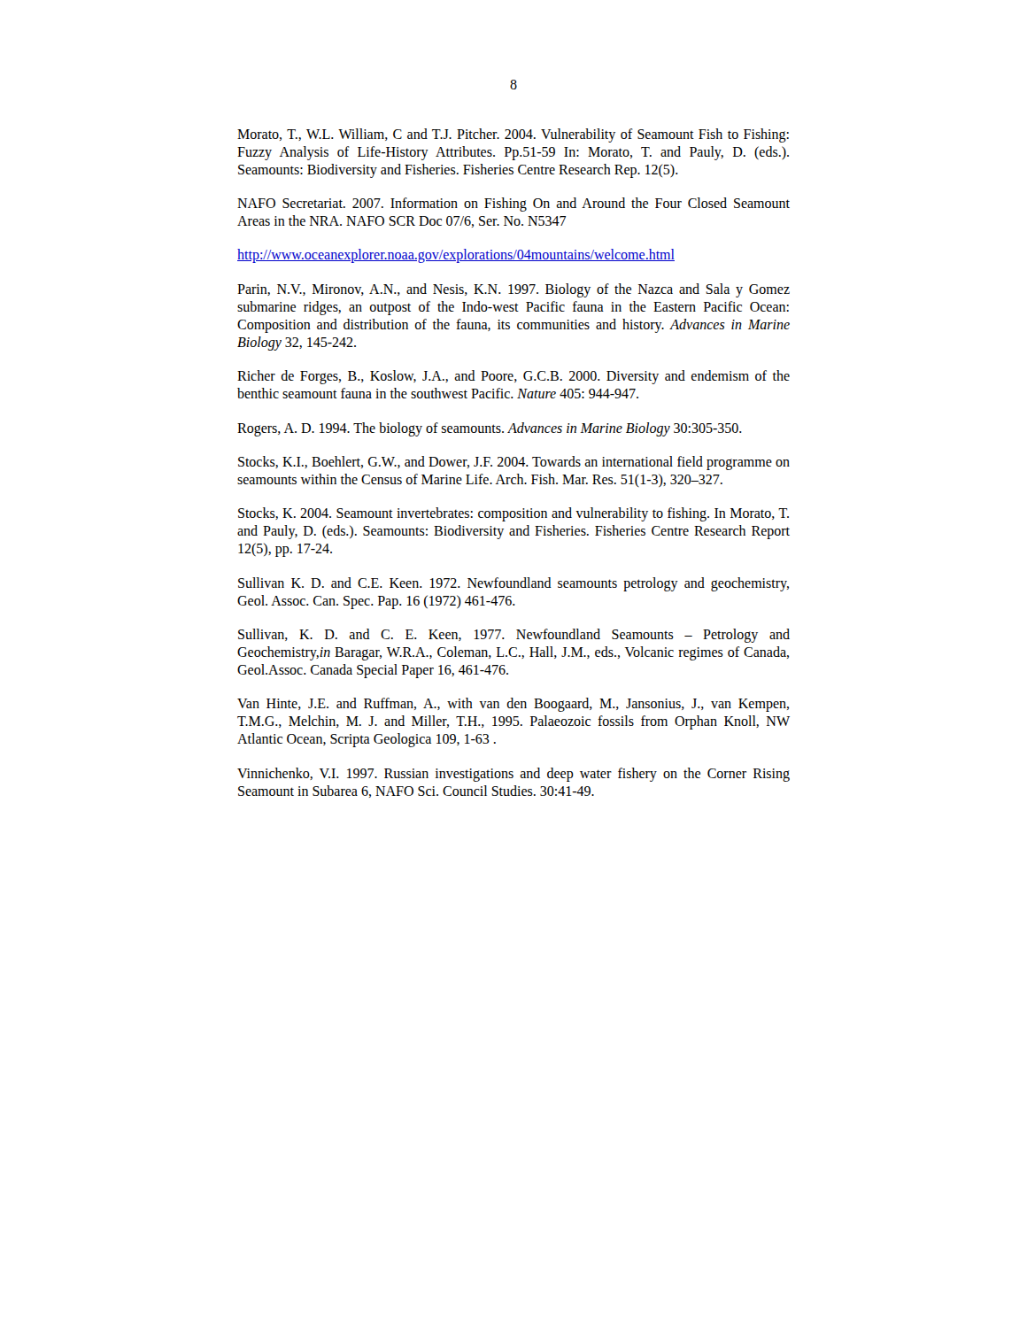8
Morato, T., W.L. William, C and T.J. Pitcher. 2004. Vulnerability of Seamount Fish to Fishing: Fuzzy Analysis of Life-History Attributes. Pp.51-59 In: Morato, T. and Pauly, D. (eds.). Seamounts: Biodiversity and Fisheries. Fisheries Centre Research Rep. 12(5).
NAFO Secretariat. 2007. Information on Fishing On and Around the Four Closed Seamount Areas in the NRA. NAFO SCR Doc 07/6, Ser. No. N5347
http://www.oceanexplorer.noaa.gov/explorations/04mountains/welcome.html
Parin, N.V., Mironov, A.N., and Nesis, K.N. 1997. Biology of the Nazca and Sala y Gomez submarine ridges, an outpost of the Indo-west Pacific fauna in the Eastern Pacific Ocean: Composition and distribution of the fauna, its communities and history. Advances in Marine Biology 32, 145-242.
Richer de Forges, B., Koslow, J.A., and Poore, G.C.B. 2000. Diversity and endemism of the benthic seamount fauna in the southwest Pacific. Nature 405: 944-947.
Rogers, A. D. 1994. The biology of seamounts. Advances in Marine Biology 30:305-350.
Stocks, K.I., Boehlert, G.W., and Dower, J.F. 2004. Towards an international field programme on seamounts within the Census of Marine Life. Arch. Fish. Mar. Res. 51(1-3), 320–327.
Stocks, K. 2004. Seamount invertebrates: composition and vulnerability to fishing. In Morato, T. and Pauly, D. (eds.). Seamounts: Biodiversity and Fisheries. Fisheries Centre Research Report 12(5), pp. 17-24.
Sullivan K. D. and C.E. Keen. 1972. Newfoundland seamounts petrology and geochemistry, Geol. Assoc. Can. Spec. Pap. 16 (1972) 461-476.
Sullivan, K. D. and C. E. Keen, 1977. Newfoundland Seamounts – Petrology and Geochemistry,in Baragar, W.R.A., Coleman, L.C., Hall, J.M., eds., Volcanic regimes of Canada, Geol.Assoc. Canada Special Paper 16, 461-476.
Van Hinte, J.E. and Ruffman, A., with van den Boogaard, M., Jansonius, J., van Kempen, T.M.G., Melchin, M. J. and Miller, T.H., 1995. Palaeozoic fossils from Orphan Knoll, NW Atlantic Ocean, Scripta Geologica 109, 1-63 .
Vinnichenko, V.I. 1997. Russian investigations and deep water fishery on the Corner Rising Seamount in Subarea 6, NAFO Sci. Council Studies. 30:41-49.